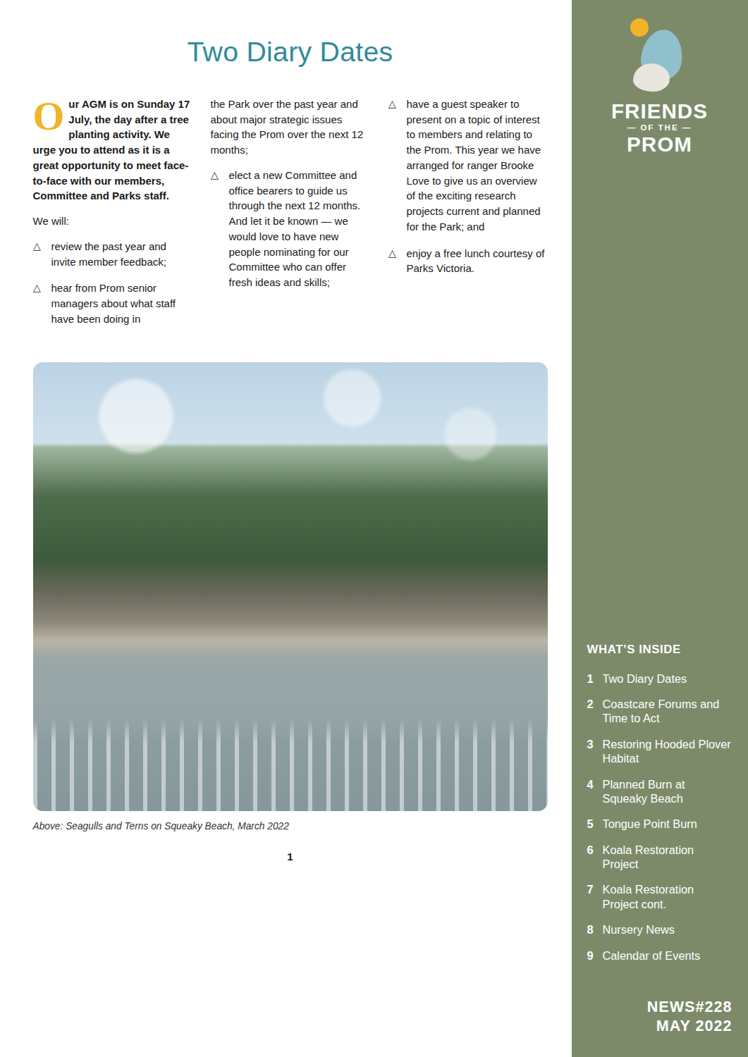Two Diary Dates
Our AGM is on Sunday 17 July, the day after a tree planting activity. We urge you to attend as it is a great opportunity to meet face-to-face with our members, Committee and Parks staff.
We will:
review the past year and invite member feedback;
hear from Prom senior managers about what staff have been doing in
the Park over the past year and about major strategic issues facing the Prom over the next 12 months;
elect a new Committee and office bearers to guide us through the next 12 months. And let it be known — we would love to have new people nominating for our Committee who can offer fresh ideas and skills;
have a guest speaker to present on a topic of interest to members and relating to the Prom. This year we have arranged for ranger Brooke Love to give us an overview of the exciting research projects current and planned for the Park; and
enjoy a free lunch courtesy of Parks Victoria.
Above: Seagulls and Terns on Squeaky Beach, March 2022
1
FRIENDS — OF THE — PROM
WHAT’S INSIDE
1 Two Diary Dates
2 Coastcare Forums and
Time to Act
3 Restoring Hooded Plover Habitat
4 Planned Burn at Squeaky Beach
5 Tongue Point Burn
6 Koala Restoration Project
7 Koala Restoration Project cont.
8 Nursery News
9 Calendar of Events
NEWS#228
MAY 2022